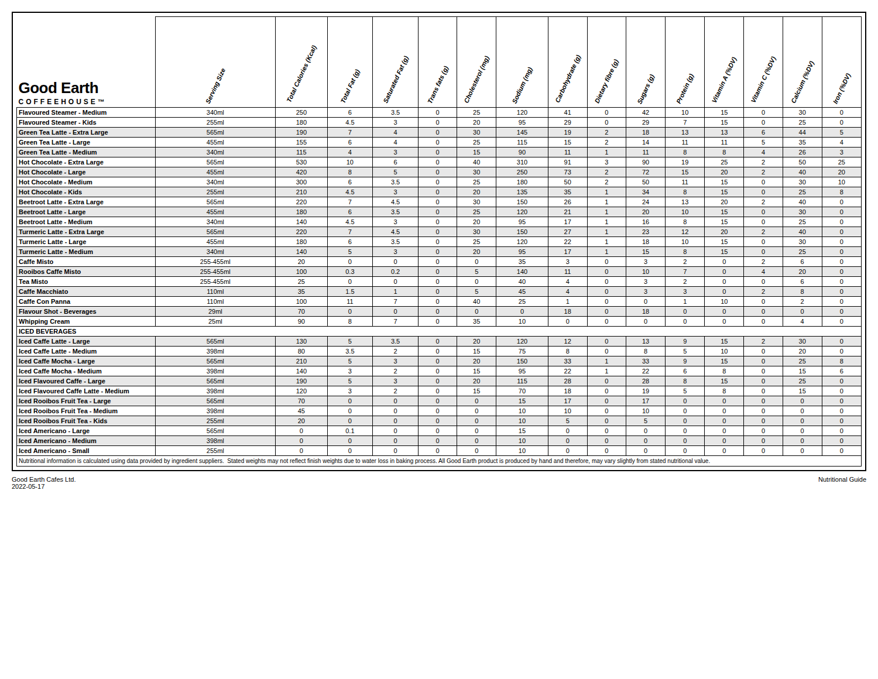| Good Earth COFFEEHOUSE™ | Serving Size | Total Calories (Kcal) | Total Fat (g) | Saturated Fat (g) | Trans fats (g) | Cholesterol (mg) | Sodium (mg) | Carbohydrate (g) | Dietary fibre (g) | Sugars (g) | Protein (g) | Vitamin A (%DV) | Vitamin C (%DV) | Calcium (%DV) | Iron (%DV) |
| --- | --- | --- | --- | --- | --- | --- | --- | --- | --- | --- | --- | --- | --- | --- | --- |
| Flavoured Steamer - Medium | 340ml | 250 | 6 | 3.5 | 0 | 25 | 120 | 41 | 0 | 42 | 10 | 15 | 0 | 30 | 0 |
| Flavoured Steamer - Kids | 255ml | 180 | 4.5 | 3 | 0 | 20 | 95 | 29 | 0 | 29 | 7 | 15 | 0 | 25 | 0 |
| Green Tea Latte - Extra Large | 565ml | 190 | 7 | 4 | 0 | 30 | 145 | 19 | 2 | 18 | 13 | 13 | 6 | 44 | 5 |
| Green Tea Latte - Large | 455ml | 155 | 6 | 4 | 0 | 25 | 115 | 15 | 2 | 14 | 11 | 11 | 5 | 35 | 4 |
| Green Tea Latte - Medium | 340ml | 115 | 4 | 3 | 0 | 15 | 90 | 11 | 1 | 11 | 8 | 8 | 4 | 26 | 3 |
| Hot Chocolate - Extra Large | 565ml | 530 | 10 | 6 | 0 | 40 | 310 | 91 | 3 | 90 | 19 | 25 | 2 | 50 | 25 |
| Hot Chocolate - Large | 455ml | 420 | 8 | 5 | 0 | 30 | 250 | 73 | 2 | 72 | 15 | 20 | 2 | 40 | 20 |
| Hot Chocolate - Medium | 340ml | 300 | 6 | 3.5 | 0 | 25 | 180 | 50 | 2 | 50 | 11 | 15 | 0 | 30 | 10 |
| Hot Chocolate - Kids | 255ml | 210 | 4.5 | 3 | 0 | 20 | 135 | 35 | 1 | 34 | 8 | 15 | 0 | 25 | 8 |
| Beetroot Latte - Extra Large | 565ml | 220 | 7 | 4.5 | 0 | 30 | 150 | 26 | 1 | 24 | 13 | 20 | 2 | 40 | 0 |
| Beetroot Latte - Large | 455ml | 180 | 6 | 3.5 | 0 | 25 | 120 | 21 | 1 | 20 | 10 | 15 | 0 | 30 | 0 |
| Beetroot Latte - Medium | 340ml | 140 | 4.5 | 3 | 0 | 20 | 95 | 17 | 1 | 16 | 8 | 15 | 0 | 25 | 0 |
| Turmeric Latte - Extra Large | 565ml | 220 | 7 | 4.5 | 0 | 30 | 150 | 27 | 1 | 23 | 12 | 20 | 2 | 40 | 0 |
| Turmeric Latte - Large | 455ml | 180 | 6 | 3.5 | 0 | 25 | 120 | 22 | 1 | 18 | 10 | 15 | 0 | 30 | 0 |
| Turmeric Latte - Medium | 340ml | 140 | 5 | 3 | 0 | 20 | 95 | 17 | 1 | 15 | 8 | 15 | 0 | 25 | 0 |
| Caffe Misto | 255-455ml | 20 | 0 | 0 | 0 | 0 | 35 | 3 | 0 | 3 | 2 | 0 | 2 | 6 | 0 |
| Rooibos Caffe Misto | 255-455ml | 100 | 0.3 | 0.2 | 0 | 5 | 140 | 11 | 0 | 10 | 7 | 0 | 4 | 20 | 0 |
| Tea Misto | 255-455ml | 25 | 0 | 0 | 0 | 0 | 40 | 4 | 0 | 3 | 2 | 0 | 0 | 6 | 0 |
| Caffe Macchiato | 110ml | 35 | 1.5 | 1 | 0 | 5 | 45 | 4 | 0 | 3 | 3 | 0 | 2 | 8 | 0 |
| Caffe Con Panna | 110ml | 100 | 11 | 7 | 0 | 40 | 25 | 1 | 0 | 0 | 1 | 10 | 0 | 2 | 0 |
| Flavour Shot - Beverages | 29ml | 70 | 0 | 0 | 0 | 0 | 0 | 18 | 0 | 18 | 0 | 0 | 0 | 0 | 0 |
| Whipping Cream | 25ml | 90 | 8 | 7 | 0 | 35 | 10 | 0 | 0 | 0 | 0 | 0 | 0 | 4 | 0 |
| ICED BEVERAGES |
| Iced Caffe Latte - Large | 565ml | 130 | 5 | 3.5 | 0 | 20 | 120 | 12 | 0 | 13 | 9 | 15 | 2 | 30 | 0 |
| Iced Caffe Latte - Medium | 398ml | 80 | 3.5 | 2 | 0 | 15 | 75 | 8 | 0 | 8 | 5 | 10 | 0 | 20 | 0 |
| Iced Caffe Mocha - Large | 565ml | 210 | 5 | 3 | 0 | 20 | 150 | 33 | 1 | 33 | 9 | 15 | 0 | 25 | 8 |
| Iced Caffe Mocha - Medium | 398ml | 140 | 3 | 2 | 0 | 15 | 95 | 22 | 1 | 22 | 6 | 8 | 0 | 15 | 6 |
| Iced Flavoured Caffe - Large | 565ml | 190 | 5 | 3 | 0 | 20 | 115 | 28 | 0 | 28 | 8 | 15 | 0 | 25 | 0 |
| Iced Flavoured Caffe Latte - Medium | 398ml | 120 | 3 | 2 | 0 | 15 | 70 | 18 | 0 | 19 | 5 | 8 | 0 | 15 | 0 |
| Iced Rooibos Fruit Tea - Large | 565ml | 70 | 0 | 0 | 0 | 0 | 15 | 17 | 0 | 17 | 0 | 0 | 0 | 0 | 0 |
| Iced Rooibos Fruit Tea - Medium | 398ml | 45 | 0 | 0 | 0 | 0 | 10 | 10 | 0 | 10 | 0 | 0 | 0 | 0 | 0 |
| Iced Rooibos Fruit Tea - Kids | 255ml | 20 | 0 | 0 | 0 | 0 | 10 | 5 | 0 | 5 | 0 | 0 | 0 | 0 | 0 |
| Iced Americano - Large | 565ml | 0 | 0.1 | 0 | 0 | 0 | 15 | 0 | 0 | 0 | 0 | 0 | 0 | 0 | 0 |
| Iced Americano - Medium | 398ml | 0 | 0 | 0 | 0 | 0 | 10 | 0 | 0 | 0 | 0 | 0 | 0 | 0 | 0 |
| Iced Americano - Small | 255ml | 0 | 0 | 0 | 0 | 0 | 10 | 0 | 0 | 0 | 0 | 0 | 0 | 0 | 0 |
| Nutritional information is calculated using data provided by ingredient suppliers. Stated weights may not reflect finish weights due to water loss in baking process. All Good Earth product is produced by hand and therefore, may vary slightly from stated nutritional value. |
Good Earth Cafes Ltd.
2022-05-17
Nutritional Guide